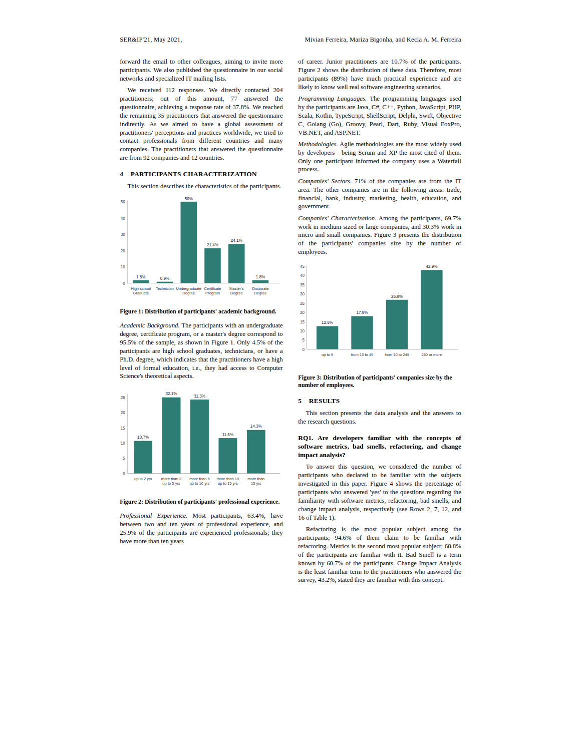SER&IP'21, May 2021,
Mivian Ferreira, Mariza Bigonha, and Kecia A. M. Ferreira
forward the email to other colleagues, aiming to invite more participants. We also published the questionnaire in our social networks and specialized IT mailing lists.
We received 112 responses. We directly contacted 204 practitioners; out of this amount, 77 answered the questionnaire, achieving a response rate of 37.8%. We reached the remaining 35 practitioners that answered the questionnaire indirectly. As we aimed to have a global assessment of practitioners' perceptions and practices worldwide, we tried to contact professionals from different countries and many companies. The practitioners that answered the questionnaire are from 92 companies and 12 countries.
4 PARTICIPANTS CHARACTERIZATION
This section describes the characteristics of the participants.
0 10 20 30 40 50 1.8% 0.9% 50% 21.4% 24.1% 1.8% High school Graduate Technician Undergraduate Degree Certificate Program Master's Degree Doctorate Degree
Figure 1: Distribution of participants' academic background.
Academic Background. The participants with an undergraduate degree, certificate program, or a master's degree correspond to 95.5% of the sample, as shown in Figure 1. Only 4.5% of the participants are high school graduates, technicians, or have a Ph.D. degree, which indicates that the practitioners have a high level of formal education, i.e., they had access to Computer Science's theoretical aspects.
0 5 10 15 20 25 30 10.7% 32.1% 31.3% 11.6% 14.3% up to 2 yrs more than 2 up to 5 yrs more than 5 up to 10 yrs more than 10 up to 15 yrs more than 15 yrs
Figure 2: Distribution of participants' professional experience.
Professional Experience. Most participants, 63.4%, have between two and ten years of professional experience, and 25.9% of the participants are experienced professionals; they have more than ten years
of career. Junior practitioners are 10.7% of the participants. Figure 2 shows the distribution of these data. Therefore, most participants (89%) have much practical experience and are likely to know well real software engineering scenarios.
Programming Languages. The programming languages used by the participants are Java, C#, C++, Python, JavaScript, PHP, Scala, Kotlin, TypeScript, ShellScript, Delphi, Swift, Objective C, Golang (Go), Groovy, Pearl, Dart, Ruby, Visual FoxPro, VB.NET, and ASP.NET.
Methodologies. Agile methodologies are the most widely used by developers - being Scrum and XP the most cited of them. Only one participant informed the company uses a Waterfall process.
Companies' Sectors. 71% of the companies are from the IT area. The other companies are in the following areas: trade, financial, bank, industry, marketing, health, education, and government.
Companies' Characterization. Among the participants, 69.7% work in medium-sized or large companies, and 30.3% work in micro and small companies. Figure 3 presents the distribution of the participants' companies size by the number of employees.
0 5 10 15 20 25 30 35 40 45 12.5% 17.9% 26.8% 42.9% up to 9 from 10 to 49 from 50 to 249 250 or more
Figure 3: Distribution of participants' companies size by the number of employees.
5 RESULTS
This section presents the data analysis and the answers to the research questions.
RQ1. Are developers familiar with the concepts of software metrics, bad smells, refactoring, and change impact analysis?
To answer this question, we considered the number of participants who declared to be familiar with the subjects investigated in this paper. Figure 4 shows the percentage of participants who answered 'yes' to the questions regarding the familiarity with software metrics, refactoring, bad smells, and change impact analysis, respectively (see Rows 2, 7, 12, and 16 of Table 1).
Refactoring is the most popular subject among the participants; 94.6% of them claim to be familiar with refactoring. Metrics is the second most popular subject; 68.8% of the participants are familiar with it. Bad Smell is a term known by 60.7% of the participants. Change Impact Analysis is the least familiar term to the practitioners who answered the survey, 43.2%, stated they are familiar with this concept.